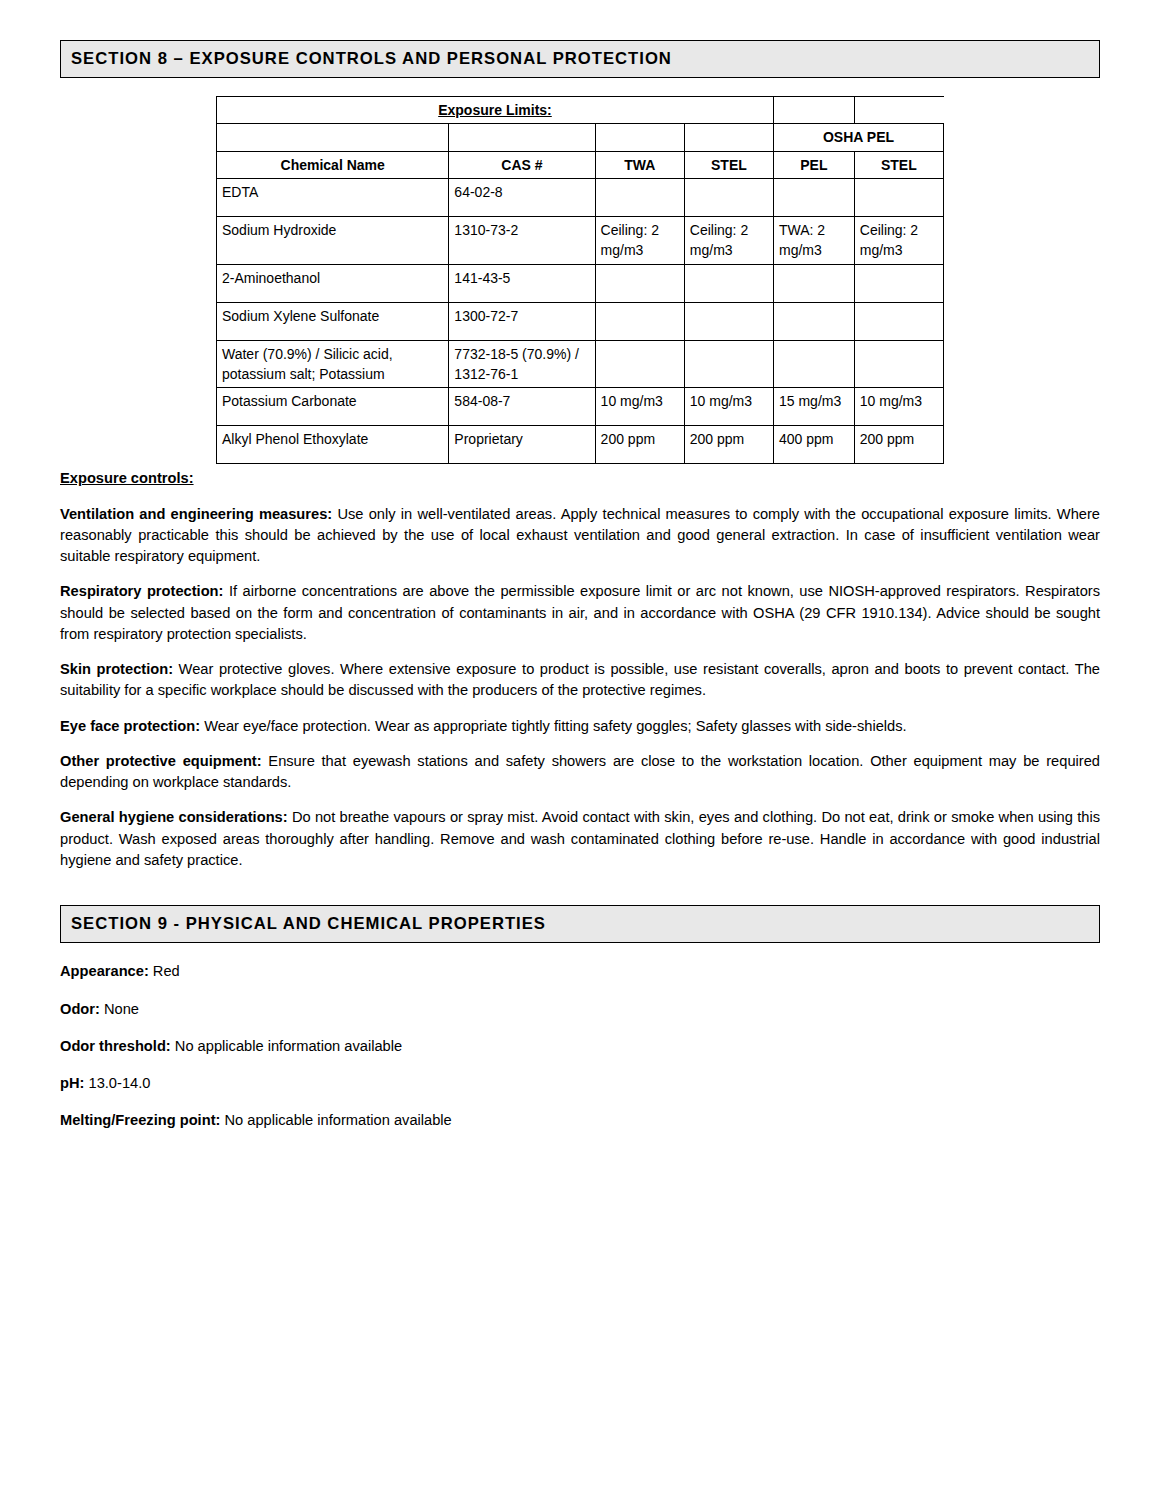SECTION 8 – EXPOSURE CONTROLS AND PERSONAL PROTECTION
| Exposure Limits: | | |
| | | | | OSHA PEL |
| Chemical Name | CAS # | TWA | STEL | PEL | STEL |
| EDTA | 64-02-8 | | | | |
| Sodium Hydroxide | 1310-73-2 | Ceiling: 2 mg/m3 | Ceiling: 2 mg/m3 | TWA: 2 mg/m3 | Ceiling: 2 mg/m3 |
| 2-Aminoethanol | 141-43-5 | | | | |
| Sodium Xylene Sulfonate | 1300-72-7 | | | | |
| Water (70.9%) / Silicic acid, potassium salt; Potassium | 7732-18-5 (70.9%) / 1312-76-1 | | | | |
| Potassium Carbonate | 584-08-7 | 10 mg/m3 | 10 mg/m3 | 15 mg/m3 | 10 mg/m3 |
| Alkyl Phenol Ethoxylate | Proprietary | 200 ppm | 200 ppm | 400 ppm | 200 ppm |
Exposure controls:
Ventilation and engineering measures: Use only in well-ventilated areas. Apply technical measures to comply with the occupational exposure limits. Where reasonably practicable this should be achieved by the use of local exhaust ventilation and good general extraction. In case of insufficient ventilation wear suitable respiratory equipment.
Respiratory protection: If airborne concentrations are above the permissible exposure limit or arc not known, use NIOSH-approved respirators. Respirators should be selected based on the form and concentration of contaminants in air, and in accordance with OSHA (29 CFR 1910.134). Advice should be sought from respiratory protection specialists.
Skin protection: Wear protective gloves. Where extensive exposure to product is possible, use resistant coveralls, apron and boots to prevent contact. The suitability for a specific workplace should be discussed with the producers of the protective regimes.
Eye face protection: Wear eye/face protection. Wear as appropriate tightly fitting safety goggles; Safety glasses with side-shields.
Other protective equipment: Ensure that eyewash stations and safety showers are close to the workstation location. Other equipment may be required depending on workplace standards.
General hygiene considerations: Do not breathe vapours or spray mist. Avoid contact with skin, eyes and clothing. Do not eat, drink or smoke when using this product. Wash exposed areas thoroughly after handling. Remove and wash contaminated clothing before re-use. Handle in accordance with good industrial hygiene and safety practice.
SECTION 9 - PHYSICAL AND CHEMICAL PROPERTIES
Appearance: Red
Odor: None
Odor threshold: No applicable information available
pH: 13.0-14.0
Melting/Freezing point: No applicable information available